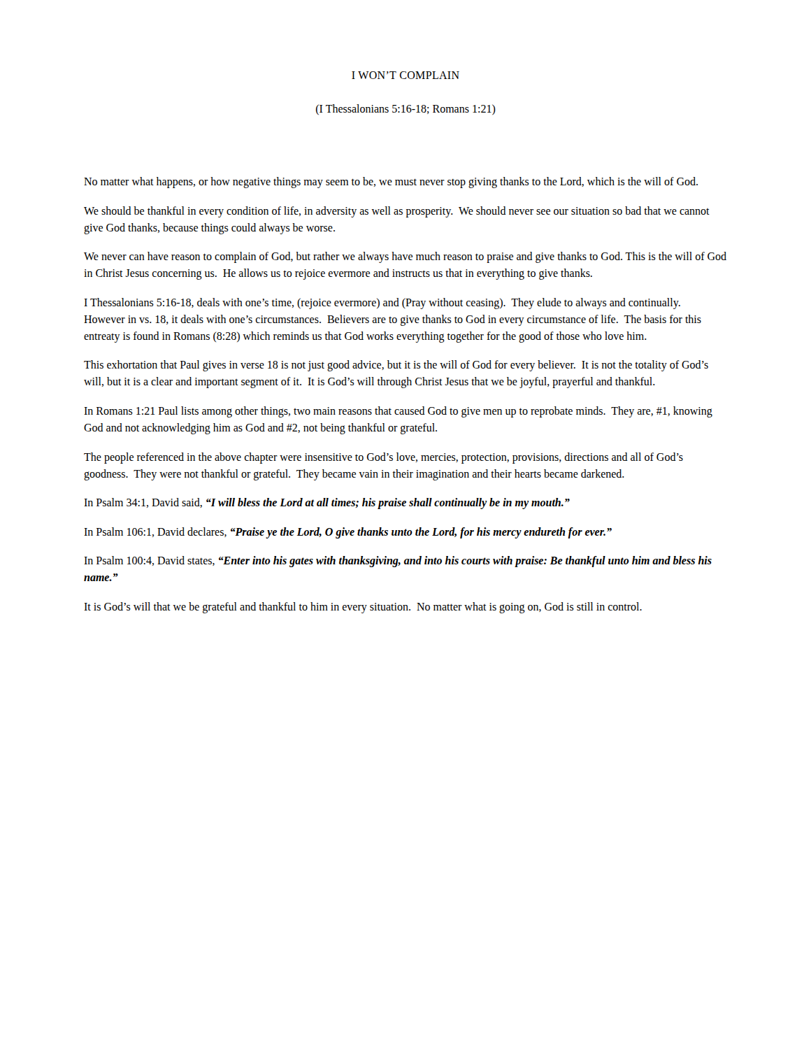I WON’T COMPLAIN
(I Thessalonians 5:16-18; Romans 1:21)
No matter what happens, or how negative things may seem to be, we must never stop giving thanks to the Lord, which is the will of God.
We should be thankful in every condition of life, in adversity as well as prosperity. We should never see our situation so bad that we cannot give God thanks, because things could always be worse.
We never can have reason to complain of God, but rather we always have much reason to praise and give thanks to God. This is the will of God in Christ Jesus concerning us. He allows us to rejoice evermore and instructs us that in everything to give thanks.
I Thessalonians 5:16-18, deals with one’s time, (rejoice evermore) and (Pray without ceasing). They elude to always and continually. However in vs. 18, it deals with one’s circumstances. Believers are to give thanks to God in every circumstance of life. The basis for this entreaty is found in Romans (8:28) which reminds us that God works everything together for the good of those who love him.
This exhortation that Paul gives in verse 18 is not just good advice, but it is the will of God for every believer. It is not the totality of God’s will, but it is a clear and important segment of it. It is God’s will through Christ Jesus that we be joyful, prayerful and thankful.
In Romans 1:21 Paul lists among other things, two main reasons that caused God to give men up to reprobate minds. They are, #1, knowing God and not acknowledging him as God and #2, not being thankful or grateful.
The people referenced in the above chapter were insensitive to God’s love, mercies, protection, provisions, directions and all of God’s goodness. They were not thankful or grateful. They became vain in their imagination and their hearts became darkened.
In Psalm 34:1, David said, “I will bless the Lord at all times; his praise shall continually be in my mouth.”
In Psalm 106:1, David declares, “Praise ye the Lord, O give thanks unto the Lord, for his mercy endureth for ever.”
In Psalm 100:4, David states, “Enter into his gates with thanksgiving, and into his courts with praise: Be thankful unto him and bless his name.”
It is God’s will that we be grateful and thankful to him in every situation. No matter what is going on, God is still in control.